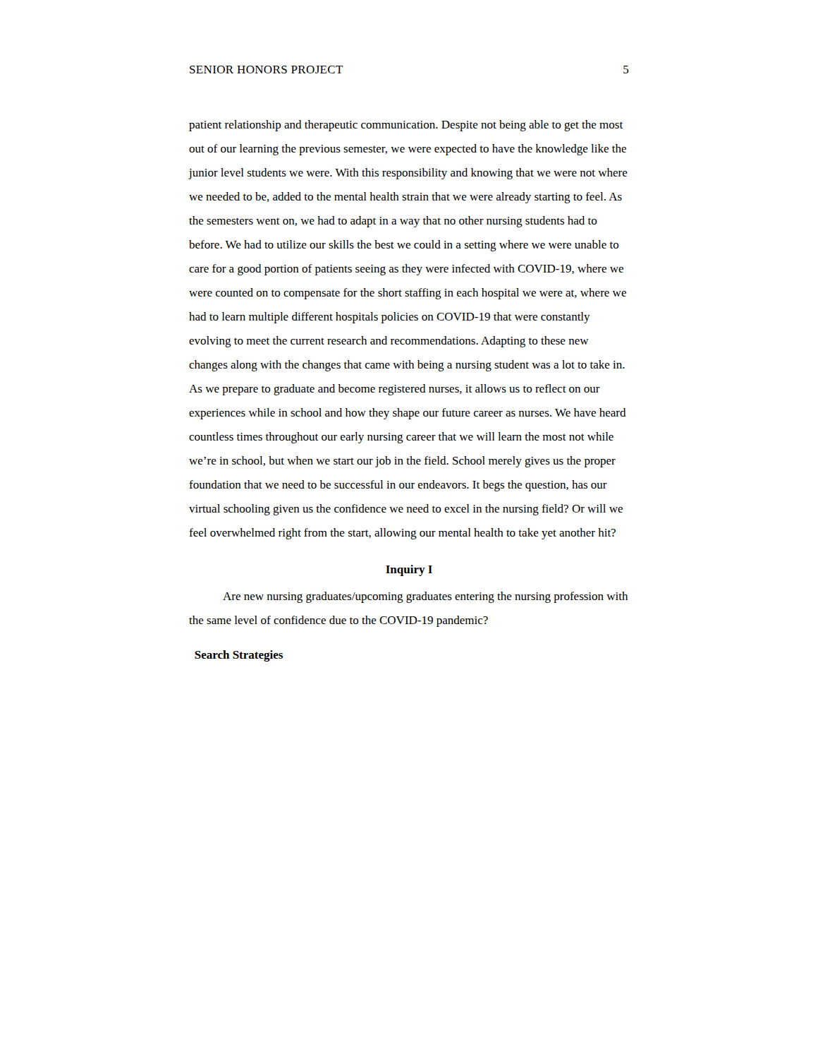Senior Honors Project 5
patient relationship and therapeutic communication. Despite not being able to get the most out of our learning the previous semester, we were expected to have the knowledge like the junior level students we were. With this responsibility and knowing that we were not where we needed to be, added to the mental health strain that we were already starting to feel. As the semesters went on, we had to adapt in a way that no other nursing students had to before. We had to utilize our skills the best we could in a setting where we were unable to care for a good portion of patients seeing as they were infected with COVID-19, where we were counted on to compensate for the short staffing in each hospital we were at, where we had to learn multiple different hospitals policies on COVID-19 that were constantly evolving to meet the current research and recommendations. Adapting to these new changes along with the changes that came with being a nursing student was a lot to take in. As we prepare to graduate and become registered nurses, it allows us to reflect on our experiences while in school and how they shape our future career as nurses. We have heard countless times throughout our early nursing career that we will learn the most not while we’re in school, but when we start our job in the field. School merely gives us the proper foundation that we need to be successful in our endeavors. It begs the question, has our virtual schooling given us the confidence we need to excel in the nursing field? Or will we feel overwhelmed right from the start, allowing our mental health to take yet another hit?
Inquiry I
Are new nursing graduates/upcoming graduates entering the nursing profession with the same level of confidence due to the COVID-19 pandemic?
Search Strategies